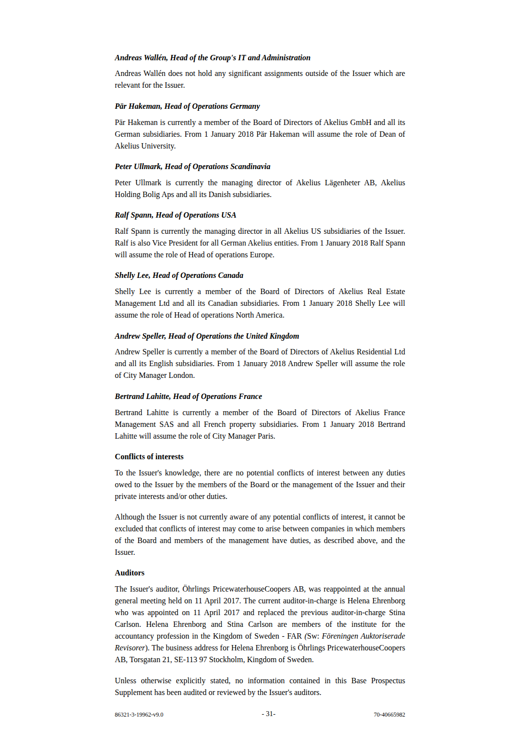Andreas Wallén, Head of the Group's IT and Administration
Andreas Wallén does not hold any significant assignments outside of the Issuer which are relevant for the Issuer.
Pär Hakeman, Head of Operations Germany
Pär Hakeman is currently a member of the Board of Directors of Akelius GmbH and all its German subsidiaries. From 1 January 2018 Pär Hakeman will assume the role of Dean of Akelius University.
Peter Ullmark, Head of Operations Scandinavia
Peter Ullmark is currently the managing director of Akelius Lägenheter AB, Akelius Holding Bolig Aps and all its Danish subsidiaries.
Ralf Spann, Head of Operations USA
Ralf Spann is currently the managing director in all Akelius US subsidiaries of the Issuer. Ralf is also Vice President for all German Akelius entities. From 1 January 2018 Ralf Spann will assume the role of Head of operations Europe.
Shelly Lee, Head of Operations Canada
Shelly Lee is currently a member of the Board of Directors of Akelius Real Estate Management Ltd and all its Canadian subsidiaries. From 1 January 2018 Shelly Lee will assume the role of Head of operations North America.
Andrew Speller, Head of Operations the United Kingdom
Andrew Speller is currently a member of the Board of Directors of Akelius Residential Ltd and all its English subsidiaries. From 1 January 2018 Andrew Speller will assume the role of City Manager London.
Bertrand Lahitte, Head of Operations France
Bertrand Lahitte is currently a member of the Board of Directors of Akelius France Management SAS and all French property subsidiaries. From 1 January 2018 Bertrand Lahitte will assume the role of City Manager Paris.
Conflicts of interests
To the Issuer's knowledge, there are no potential conflicts of interest between any duties owed to the Issuer by the members of the Board or the management of the Issuer and their private interests and/or other duties.
Although the Issuer is not currently aware of any potential conflicts of interest, it cannot be excluded that conflicts of interest may come to arise between companies in which members of the Board and members of the management have duties, as described above, and the Issuer.
Auditors
The Issuer's auditor, Öhrlings PricewaterhouseCoopers AB, was reappointed at the annual general meeting held on 11 April 2017. The current auditor-in-charge is Helena Ehrenborg who was appointed on 11 April 2017 and replaced the previous auditor-in-charge Stina Carlson. Helena Ehrenborg and Stina Carlson are members of the institute for the accountancy profession in the Kingdom of Sweden - FAR (Sw: Föreningen Auktoriserade Revisorer). The business address for Helena Ehrenborg is Öhrlings PricewaterhouseCoopers AB, Torsgatan 21, SE-113 97 Stockholm, Kingdom of Sweden.
Unless otherwise explicitly stated, no information contained in this Base Prospectus Supplement has been audited or reviewed by the Issuer's auditors.
86321-3-19962-v9.0
- 31-
70-40665982